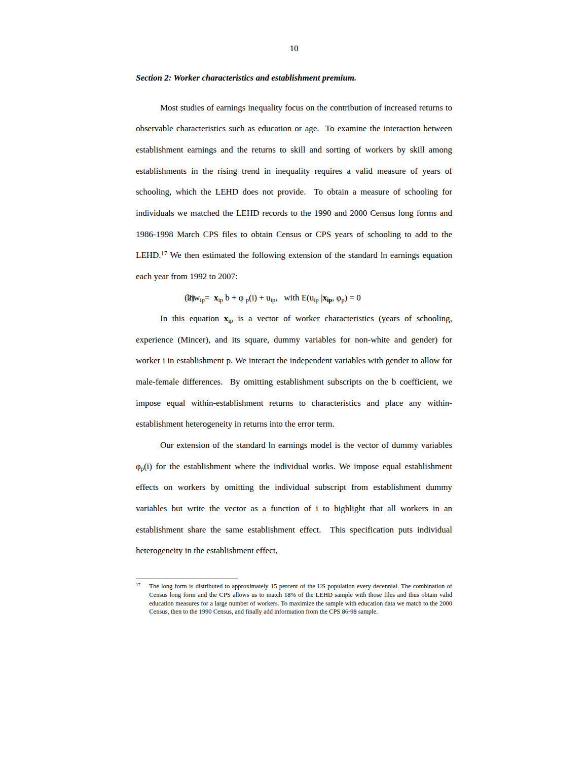10
Section 2: Worker characteristics and establishment premium.
Most studies of earnings inequality focus on the contribution of increased returns to observable characteristics such as education or age. To examine the interaction between establishment earnings and the returns to skill and sorting of workers by skill among establishments in the rising trend in inequality requires a valid measure of years of schooling, which the LEHD does not provide. To obtain a measure of schooling for individuals we matched the LEHD records to the 1990 and 2000 Census long forms and 1986-1998 March CPS files to obtain Census or CPS years of schooling to add to the LEHD.17 We then estimated the following extension of the standard ln earnings equation each year from 1992 to 2007:
(2) lnwip= xip b + φ p(i) + uip, with E(uip |xip, φp) = 0
In this equation xip is a vector of worker characteristics (years of schooling, experience (Mincer), and its square, dummy variables for non-white and gender) for worker i in establishment p. We interact the independent variables with gender to allow for male-female differences. By omitting establishment subscripts on the b coefficient, we impose equal within-establishment returns to characteristics and place any within-establishment heterogeneity in returns into the error term.
Our extension of the standard ln earnings model is the vector of dummy variables φp(i) for the establishment where the individual works. We impose equal establishment effects on workers by omitting the individual subscript from establishment dummy variables but write the vector as a function of i to highlight that all workers in an establishment share the same establishment effect. This specification puts individual heterogeneity in the establishment effect,
17
The long form is distributed to approximately 15 percent of the US population every decennial. The combination of Census long form and the CPS allows us to match 18% of the LEHD sample with those files and thus obtain valid education measures for a large number of workers. To maximize the sample with education data we match to the 2000 Census, then to the 1990 Census, and finally add information from the CPS 86-98 sample.